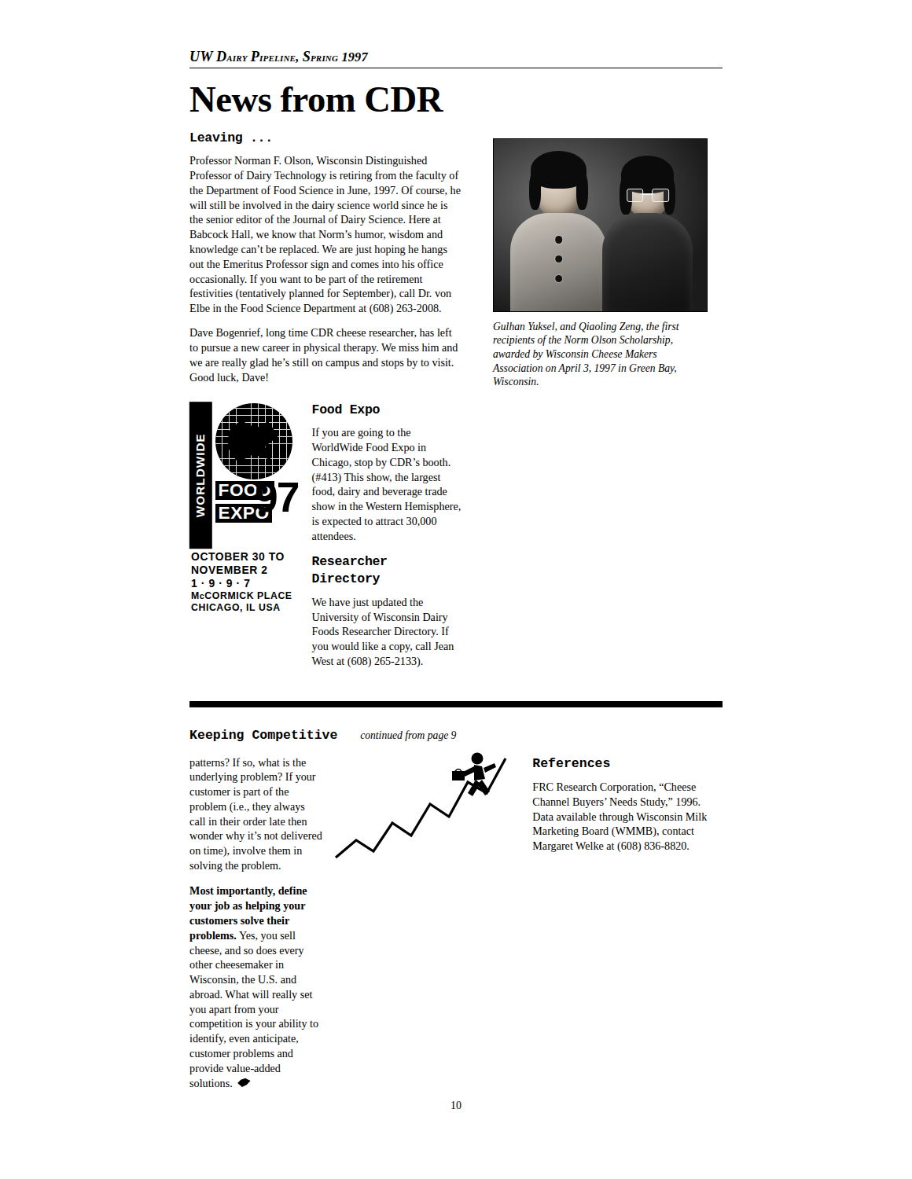UW Dairy Pipeline, Spring 1997
News from CDR
Leaving ...
Professor Norman F. Olson, Wisconsin Distinguished Professor of Dairy Technology is retiring from the faculty of the Department of Food Science in June, 1997. Of course, he will still be involved in the dairy science world since he is the senior editor of the Journal of Dairy Science. Here at Babcock Hall, we know that Norm’s humor, wisdom and knowledge can’t be replaced. We are just hoping he hangs out the Emeritus Professor sign and comes into his office occasionally. If you want to be part of the retirement festivities (tentatively planned for September), call Dr. von Elbe in the Food Science Department at (608) 263-2008.
Dave Bogenrief, long time CDR cheese researcher, has left to pursue a new career in physical therapy. We miss him and we are really glad he’s still on campus and stops by to visit. Good luck, Dave!
WORLDWIDE
FOOD
EXPO
97
OCTOBER 30 TO
NOVEMBER 2
1 · 9 · 9 · 7
Mc CORMICK PLACE
CHICAGO, IL USA
Food Expo
If you are going to the WorldWide Food Expo in Chicago, stop by CDR’s booth. (#413) This show, the largest food, dairy and beverage trade show in the Western Hemisphere, is expected to attract 30,000 attendees.
Researcher Directory
We have just updated the University of Wisconsin Dairy Foods Researcher Directory. If you would like a copy, call Jean West at (608) 265-2133).
Gulhan Yuksel, and Qiaoling Zeng, the first recipients of the Norm Olson Scholarship, awarded by Wisconsin Cheese Makers Association on April 3, 1997 in Green Bay, Wisconsin.
Keeping Competitive continued from page 9
patterns? If so, what is the underlying problem? If your customer is part of the problem (i.e., they always call in their order late then wonder why it’s not delivered on time), involve them in solving the problem.
Most importantly, define your job as helping your customers solve their problems. Yes, you sell cheese, and so does every other cheesemaker in Wisconsin, the U.S. and abroad. What will really set you apart from your competition is your ability to identify, even anticipate, customer problems and provide value-added solutions.
References
FRC Research Corporation, “Cheese Channel Buyers’ Needs Study,” 1996. Data available through Wisconsin Milk Marketing Board (WMMB), contact Margaret Welke at (608) 836-8820.
10